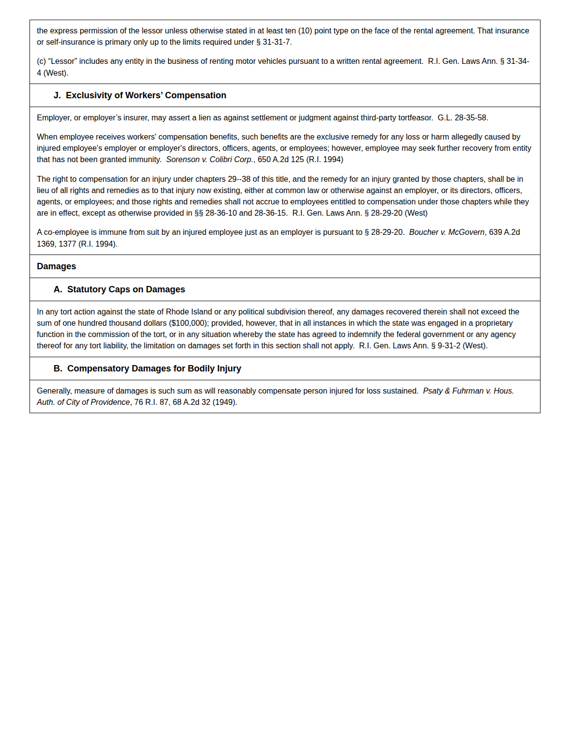| the express permission of the lessor unless otherwise stated in at least ten (10) point type on the face of the rental agreement. That insurance or self-insurance is primary only up to the limits required under § 31-31-7. (c) “Lessor” includes any entity in the business of renting motor vehicles pursuant to a written rental agreement. R.I. Gen. Laws Ann. § 31-34-4 (West). |
| J. Exclusivity of Workers’ Compensation |
| Employer, or employer’s insurer, may assert a lien as against settlement or judgment against third-party tortfeasor. G.L. 28-35-58. When employee receives workers' compensation benefits, such benefits are the exclusive remedy for any loss or harm allegedly caused by injured employee's employer or employer's directors, officers, agents, or employees; however, employee may seek further recovery from entity that has not been granted immunity. Sorenson v. Colibri Corp. , 650 A.2d 125 (R.I. 1994) The right to compensation for an injury under chapters 29--38 of this title, and the remedy for an injury granted by those chapters, shall be in lieu of all rights and remedies as to that injury now existing, either at common law or otherwise against an employer, or its directors, officers, agents, or employees; and those rights and remedies shall not accrue to employees entitled to compensation under those chapters while they are in effect, except as otherwise provided in §§ 28-36-10 and 28-36-15. R.I. Gen. Laws Ann. § 28-29-20 (West) A co-employee is immune from suit by an injured employee just as an employer is pursuant to § 28-29-20. Boucher v. McGovern , 639 A.2d 1369, 1377 (R.I. 1994). |
| Damages |
| A. Statutory Caps on Damages |
| In any tort action against the state of Rhode Island or any political subdivision thereof, any damages recovered therein shall not exceed the sum of one hundred thousand dollars ($100,000); provided, however, that in all instances in which the state was engaged in a proprietary function in the commission of the tort, or in any situation whereby the state has agreed to indemnify the federal government or any agency thereof for any tort liability, the limitation on damages set forth in this section shall not apply. R.I. Gen. Laws Ann. § 9-31-2 (West). |
| B. Compensatory Damages for Bodily Injury |
| Generally, measure of damages is such sum as will reasonably compensate person injured for loss sustained. Psaty & Fuhrman v. Hous. Auth. of City of Providence , 76 R.I. 87, 68 A.2d 32 (1949). |